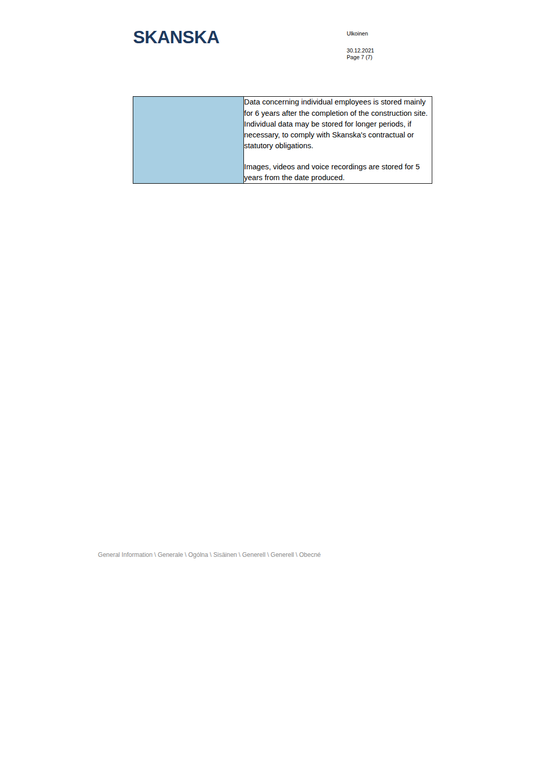SKANSKA
Ulkoinen
30.12.2021
Page 7 (7)
| | Data concerning individual employees is stored mainly for 6 years after the completion of the construction site. Individual data may be stored for longer periods, if necessary, to comply with Skanska's contractual or statutory obligations. Images, videos and voice recordings are stored for 5 years from the date produced. |
General Information \ Generale \ Ogólna \ Sisäinen \ Generell \ Generell \ Obecné